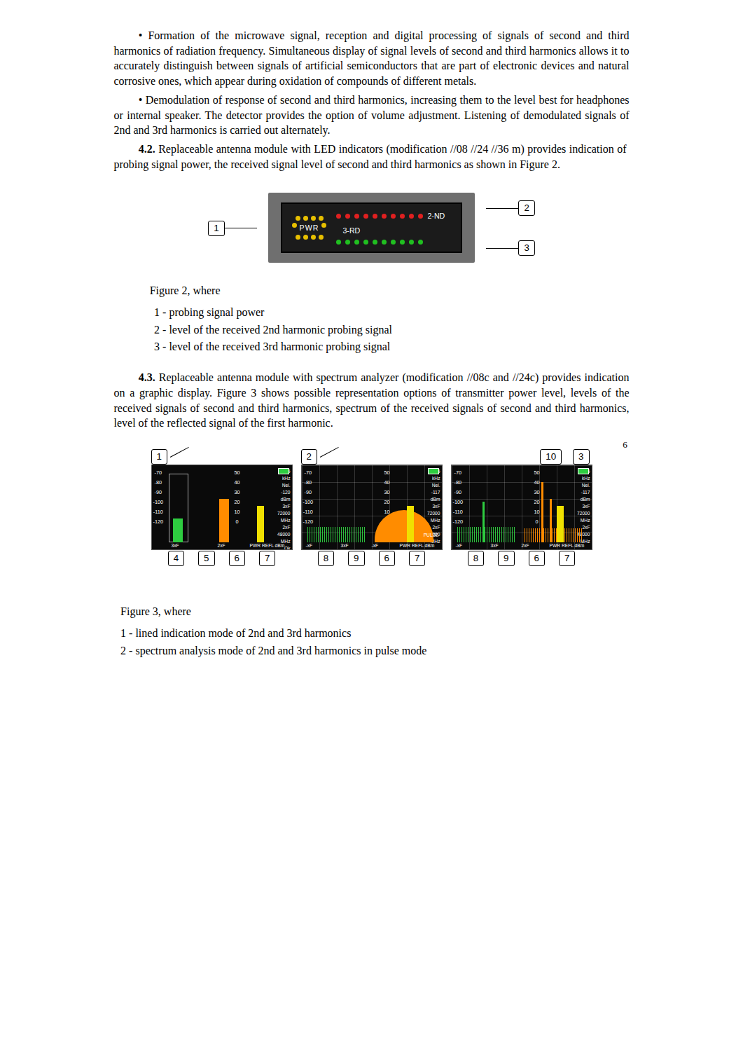• Formation of the microwave signal, reception and digital processing of signals of second and third harmonics of radiation frequency. Simultaneous display of signal levels of second and third harmonics allows it to accurately distinguish between signals of artificial semiconductors that are part of electronic devices and natural corrosive ones, which appear during oxidation of compounds of different metals.
• Demodulation of response of second and third harmonics, increasing them to the level best for headphones or internal speaker. The detector provides the option of volume adjustment. Listening of demodulated signals of 2nd and 3rd harmonics is carried out alternately.
4.2. Replaceable antenna module with LED indicators (modification //08 //24 //36 m) provides indication of probing signal power, the received signal level of second and third harmonics as shown in Figure 2.
| 1 | PWR 2-ND 3-RD | 2 3 |
Figure 2, where
1 - probing signal power
2 - level of the received 2nd harmonic probing signal
3 - level of the received 3rd harmonic probing signal
4.3. Replaceable antenna module with spectrum analyzer (modification //08c and //24c) provides indication on a graphic display. Figure 3 shows possible representation options of transmitter power level, levels of the received signals of second and third harmonics, spectrum of the received signals of second and third harmonics, level of the reflected signal of the first harmonic.
6
| 1 | 2 | 10 3 |
| -70 -80 -90 -100 -110 -120 50 40 30 20 10 0 +5 kHz Nel. -120 dBm 3xF 72000 MHz 2xF 48000 MHz Ok 3xF 2xF PWR REFL dBm | -70 -80 -90 -100 -110 -120 50 40 30 20 10 0 +5 kHz Nel. -117 dBm 3xF 72000 MHz 2xF 48000 MHz PULSE -xF 3xF -xF PWR REFL dBm | -70 -80 -90 -100 -110 -120 50 40 30 20 10 0 +5 kHz Nel. -117 dBm 3xF 72000 MHz 2xF 48000 MHz -xF 3xF 2xF PWR REFL dBm |
| 4 5 6 7 | 8 9 6 7 | 8 9 6 7 |
Figure 3, where
1 - lined indication mode of 2nd and 3rd harmonics
2 - spectrum analysis mode of 2nd and 3rd harmonics in pulse mode